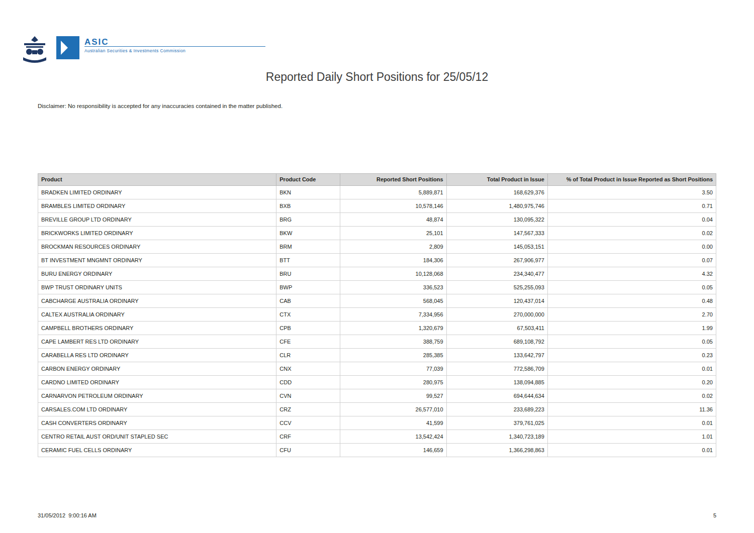ASIC
Australian Securities & Investments Commission
Reported Daily Short Positions for 25/05/12
Disclaimer: No responsibility is accepted for any inaccuracies contained in the matter published.
| Product | Product Code | Reported Short Positions | Total Product in Issue | % of Total Product in Issue Reported as Short Positions |
| --- | --- | --- | --- | --- |
| BRADKEN LIMITED ORDINARY | BKN | 5,889,871 | 168,629,376 | 3.50 |
| BRAMBLES LIMITED ORDINARY | BXB | 10,578,146 | 1,480,975,746 | 0.71 |
| BREVILLE GROUP LTD ORDINARY | BRG | 48,874 | 130,095,322 | 0.04 |
| BRICKWORKS LIMITED ORDINARY | BKW | 25,101 | 147,567,333 | 0.02 |
| BROCKMAN RESOURCES ORDINARY | BRM | 2,809 | 145,053,151 | 0.00 |
| BT INVESTMENT MNGMNT ORDINARY | BTT | 184,306 | 267,906,977 | 0.07 |
| BURU ENERGY ORDINARY | BRU | 10,128,068 | 234,340,477 | 4.32 |
| BWP TRUST ORDINARY UNITS | BWP | 336,523 | 525,255,093 | 0.05 |
| CABCHARGE AUSTRALIA ORDINARY | CAB | 568,045 | 120,437,014 | 0.48 |
| CALTEX AUSTRALIA ORDINARY | CTX | 7,334,956 | 270,000,000 | 2.70 |
| CAMPBELL BROTHERS ORDINARY | CPB | 1,320,679 | 67,503,411 | 1.99 |
| CAPE LAMBERT RES LTD ORDINARY | CFE | 388,759 | 689,108,792 | 0.05 |
| CARABELLA RES LTD ORDINARY | CLR | 285,385 | 133,642,797 | 0.23 |
| CARBON ENERGY ORDINARY | CNX | 77,039 | 772,586,709 | 0.01 |
| CARDNO LIMITED ORDINARY | CDD | 280,975 | 138,094,885 | 0.20 |
| CARNARVON PETROLEUM ORDINARY | CVN | 99,527 | 694,644,634 | 0.02 |
| CARSALES.COM LTD ORDINARY | CRZ | 26,577,010 | 233,689,223 | 11.36 |
| CASH CONVERTERS ORDINARY | CCV | 41,599 | 379,761,025 | 0.01 |
| CENTRO RETAIL AUST ORD/UNIT STAPLED SEC | CRF | 13,542,424 | 1,340,723,189 | 1.01 |
| CERAMIC FUEL CELLS ORDINARY | CFU | 146,659 | 1,366,298,863 | 0.01 |
31/05/2012 9:00:16 AM
5